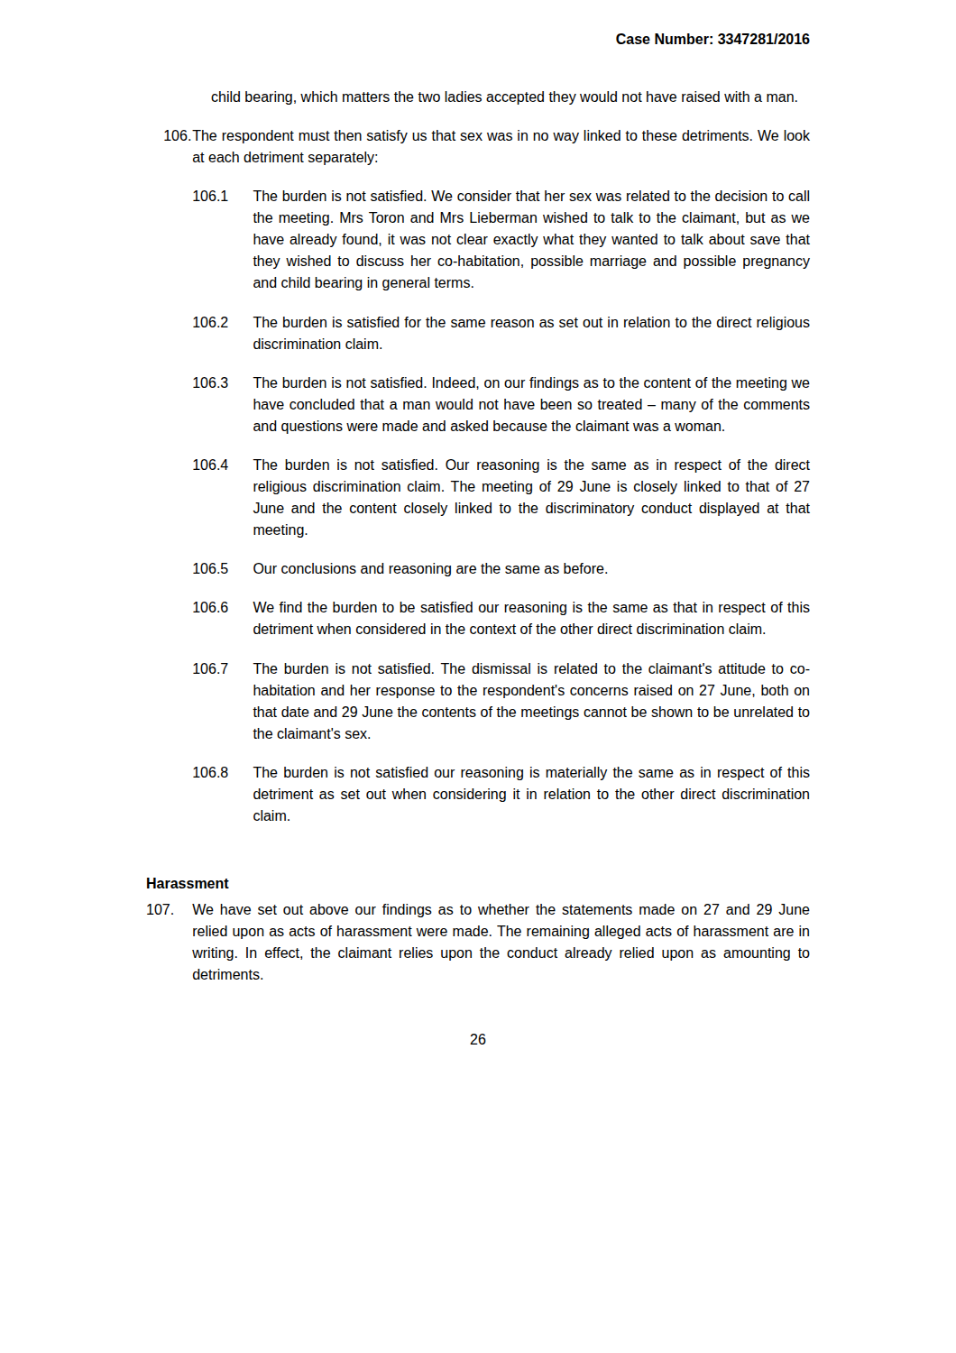Case Number: 3347281/2016
child bearing, which matters the two ladies accepted they would not have raised with a man.
106.
The respondent must then satisfy us that sex was in no way linked to these detriments. We look at each detriment separately:
106.1
The burden is not satisfied. We consider that her sex was related to the decision to call the meeting. Mrs Toron and Mrs Lieberman wished to talk to the claimant, but as we have already found, it was not clear exactly what they wanted to talk about save that they wished to discuss her co-habitation, possible marriage and possible pregnancy and child bearing in general terms.
106.2
The burden is satisfied for the same reason as set out in relation to the direct religious discrimination claim.
106.3
The burden is not satisfied. Indeed, on our findings as to the content of the meeting we have concluded that a man would not have been so treated – many of the comments and questions were made and asked because the claimant was a woman.
106.4
The burden is not satisfied. Our reasoning is the same as in respect of the direct religious discrimination claim. The meeting of 29 June is closely linked to that of 27 June and the content closely linked to the discriminatory conduct displayed at that meeting.
106.5
Our conclusions and reasoning are the same as before.
106.6
We find the burden to be satisfied our reasoning is the same as that in respect of this detriment when considered in the context of the other direct discrimination claim.
106.7
The burden is not satisfied. The dismissal is related to the claimant's attitude to co-habitation and her response to the respondent's concerns raised on 27 June, both on that date and 29 June the contents of the meetings cannot be shown to be unrelated to the claimant's sex.
106.8
The burden is not satisfied our reasoning is materially the same as in respect of this detriment as set out when considering it in relation to the other direct discrimination claim.
Harassment
107.
We have set out above our findings as to whether the statements made on 27 and 29 June relied upon as acts of harassment were made. The remaining alleged acts of harassment are in writing. In effect, the claimant relies upon the conduct already relied upon as amounting to detriments.
26